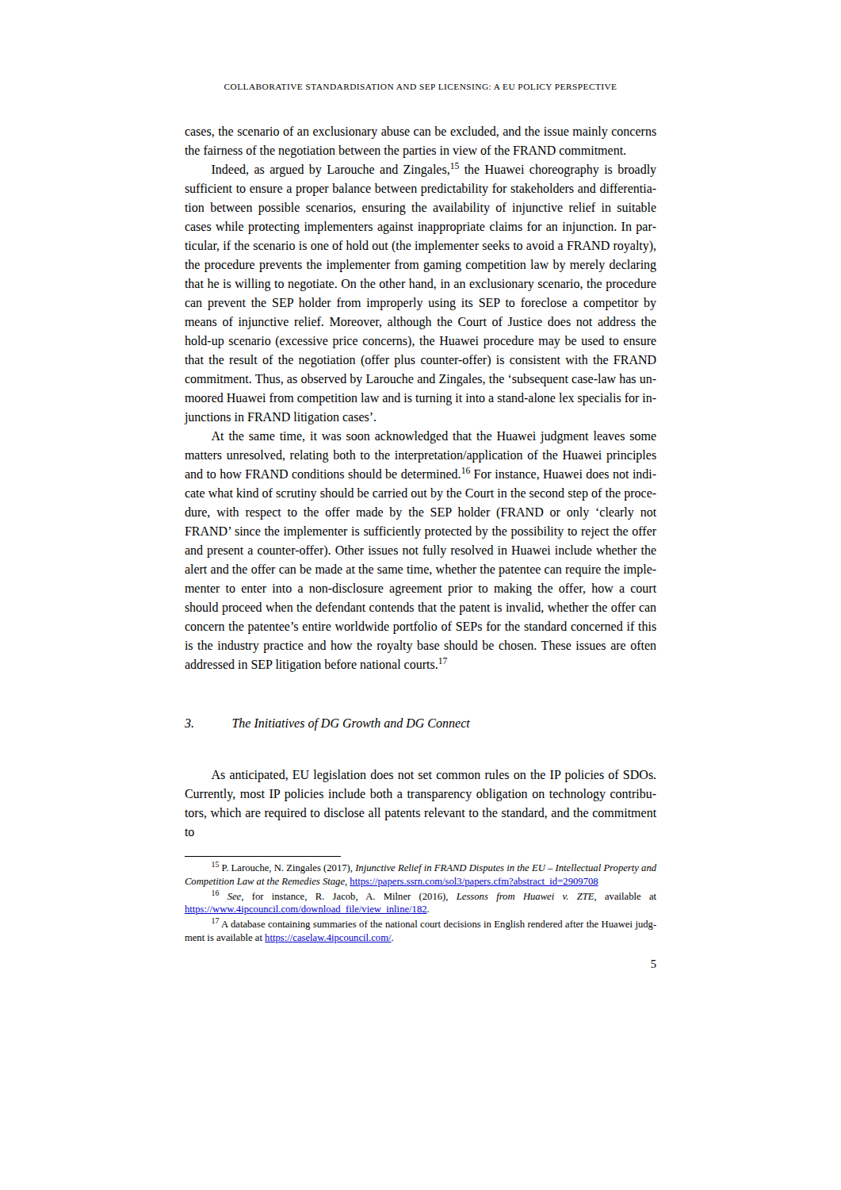COLLABORATIVE STANDARDISATION AND SEP LICENSING: A EU POLICY PERSPECTIVE
cases, the scenario of an exclusionary abuse can be excluded, and the issue mainly concerns the fairness of the negotiation between the parties in view of the FRAND commitment.
Indeed, as argued by Larouche and Zingales,15 the Huawei choreography is broadly sufficient to ensure a proper balance between predictability for stakeholders and differentiation between possible scenarios, ensuring the availability of injunctive relief in suitable cases while protecting implementers against inappropriate claims for an injunction. In particular, if the scenario is one of hold out (the implementer seeks to avoid a FRAND royalty), the procedure prevents the implementer from gaming competition law by merely declaring that he is willing to negotiate. On the other hand, in an exclusionary scenario, the procedure can prevent the SEP holder from improperly using its SEP to foreclose a competitor by means of injunctive relief. Moreover, although the Court of Justice does not address the hold-up scenario (excessive price concerns), the Huawei procedure may be used to ensure that the result of the negotiation (offer plus counter-offer) is consistent with the FRAND commitment. Thus, as observed by Larouche and Zingales, the ‘subsequent case-law has unmoored Huawei from competition law and is turning it into a stand-alone lex specialis for injunctions in FRAND litigation cases’.
At the same time, it was soon acknowledged that the Huawei judgment leaves some matters unresolved, relating both to the interpretation/application of the Huawei principles and to how FRAND conditions should be determined.16 For instance, Huawei does not indicate what kind of scrutiny should be carried out by the Court in the second step of the procedure, with respect to the offer made by the SEP holder (FRAND or only ‘clearly not FRAND’ since the implementer is sufficiently protected by the possibility to reject the offer and present a counter-offer). Other issues not fully resolved in Huawei include whether the alert and the offer can be made at the same time, whether the patentee can require the implementer to enter into a non-disclosure agreement prior to making the offer, how a court should proceed when the defendant contends that the patent is invalid, whether the offer can concern the patentee’s entire worldwide portfolio of SEPs for the standard concerned if this is the industry practice and how the royalty base should be chosen. These issues are often addressed in SEP litigation before national courts.17
3. The Initiatives of DG Growth and DG Connect
As anticipated, EU legislation does not set common rules on the IP policies of SDOs. Currently, most IP policies include both a transparency obligation on technology contributors, which are required to disclose all patents relevant to the standard, and the commitment to
15 P. Larouche, N. Zingales (2017), Injunctive Relief in FRAND Disputes in the EU – Intellectual Property and Competition Law at the Remedies Stage, https://papers.ssrn.com/sol3/papers.cfm?abstract_id=2909708
16 See, for instance, R. Jacob, A. Milner (2016), Lessons from Huawei v. ZTE, available at https://www.4ipcouncil.com/download_file/view_inline/182.
17 A database containing summaries of the national court decisions in English rendered after the Huawei judgment is available at https://caselaw.4ipcouncil.com/.
5